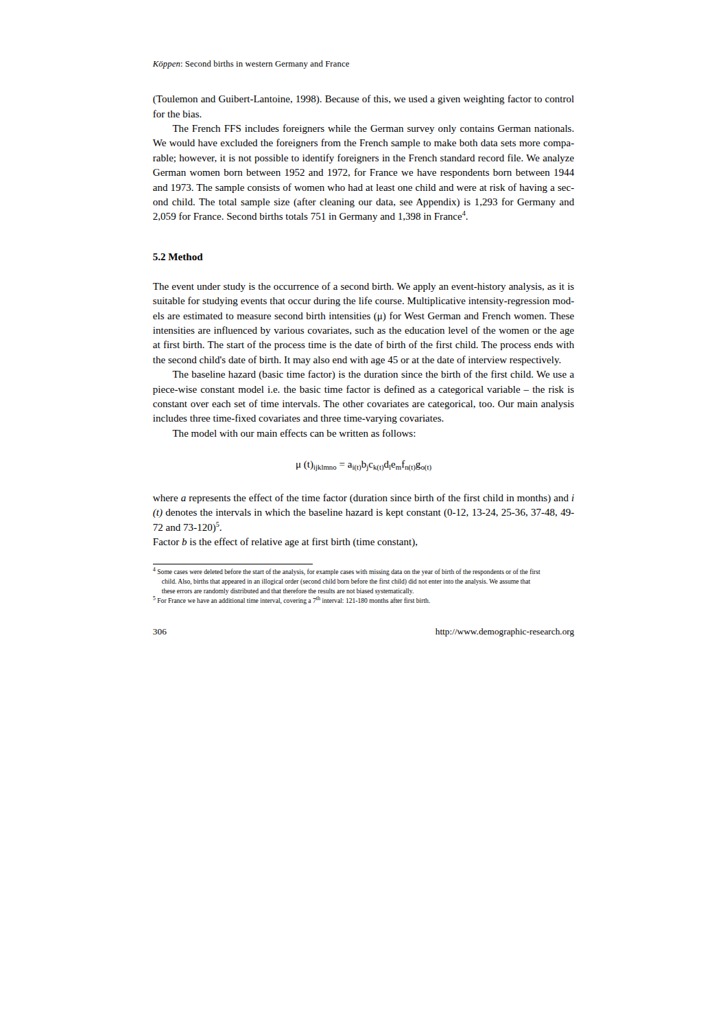Köppen: Second births in western Germany and France
(Toulemon and Guibert-Lantoine, 1998). Because of this, we used a given weighting factor to control for the bias.
The French FFS includes foreigners while the German survey only contains German nationals. We would have excluded the foreigners from the French sample to make both data sets more comparable; however, it is not possible to identify foreigners in the French standard record file. We analyze German women born between 1952 and 1972, for France we have respondents born between 1944 and 1973. The sample consists of women who had at least one child and were at risk of having a second child. The total sample size (after cleaning our data, see Appendix) is 1,293 for Germany and 2,059 for France. Second births totals 751 in Germany and 1,398 in France4.
5.2 Method
The event under study is the occurrence of a second birth. We apply an event-history analysis, as it is suitable for studying events that occur during the life course. Multiplicative intensity-regression models are estimated to measure second birth intensities (μ) for West German and French women. These intensities are influenced by various covariates, such as the education level of the women or the age at first birth. The start of the process time is the date of birth of the first child. The process ends with the second child's date of birth. It may also end with age 45 or at the date of interview respectively.
The baseline hazard (basic time factor) is the duration since the birth of the first child. We use a piece-wise constant model i.e. the basic time factor is defined as a categorical variable – the risk is constant over each set of time intervals. The other covariates are categorical, too. Our main analysis includes three time-fixed covariates and three time-varying covariates.
The model with our main effects can be written as follows:
μ (t)ijklmno = ai(t) bjck(t) dlemfn(t) go(t)
where a represents the effect of the time factor (duration since birth of the first child in months) and i (t) denotes the intervals in which the baseline hazard is kept constant (0-12, 13-24, 25-36, 37-48, 49-72 and 73-120)5.
Factor b is the effect of relative age at first birth (time constant),
4 Some cases were deleted before the start of the analysis, for example cases with missing data on the year of birth of the respondents or of the first
child. Also, births that appeared in an illogical order (second child born before the first child) did not enter into the analysis. We assume that
these errors are randomly distributed and that therefore the results are not biased systematically.
5 For France we have an additional time interval, covering a 7th interval: 121-180 months after first birth.
306 http://www.demographic-research.org